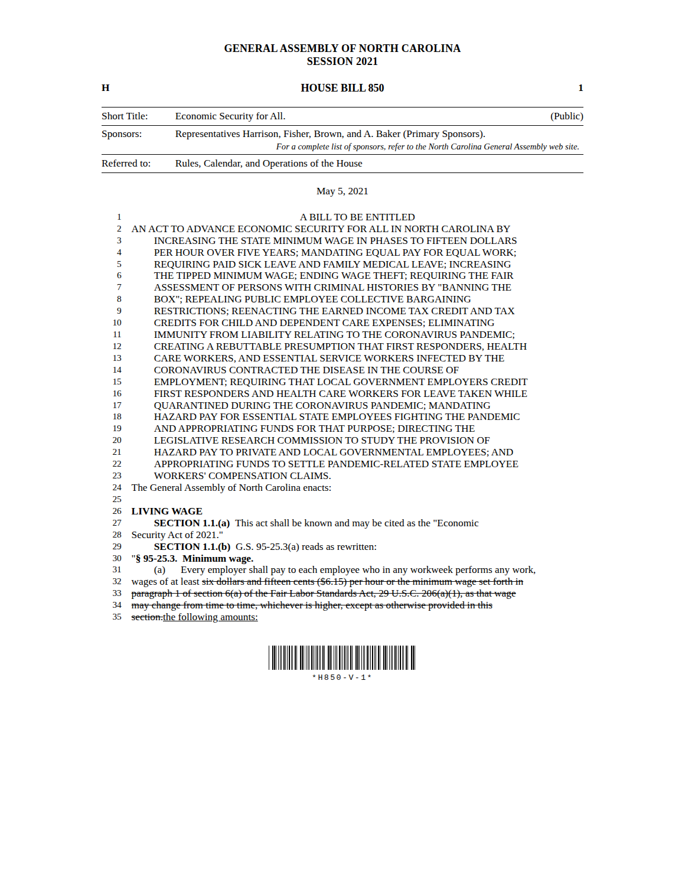GENERAL ASSEMBLY OF NORTH CAROLINA
SESSION 2021
H 1
HOUSE BILL 850
| Short Title: | Economic Security for All. | (Public) |
| Sponsors: | Representatives Harrison, Fisher, Brown, and A. Baker (Primary Sponsors). For a complete list of sponsors, refer to the North Carolina General Assembly web site. |
| Referred to: | Rules, Calendar, and Operations of the House |
May 5, 2021
1 A BILL TO BE ENTITLED
2 AN ACT TO ADVANCE ECONOMIC SECURITY FOR ALL IN NORTH CAROLINA BY
3 INCREASING THE STATE MINIMUM WAGE IN PHASES TO FIFTEEN DOLLARS
4 PER HOUR OVER FIVE YEARS; MANDATING EQUAL PAY FOR EQUAL WORK;
5 REQUIRING PAID SICK LEAVE AND FAMILY MEDICAL LEAVE; INCREASING
6 THE TIPPED MINIMUM WAGE; ENDING WAGE THEFT; REQUIRING THE FAIR
7 ASSESSMENT OF PERSONS WITH CRIMINAL HISTORIES BY "BANNING THE
8 BOX"; REPEALING PUBLIC EMPLOYEE COLLECTIVE BARGAINING
9 RESTRICTIONS; REENACTING THE EARNED INCOME TAX CREDIT AND TAX
10 CREDITS FOR CHILD AND DEPENDENT CARE EXPENSES; ELIMINATING
11 IMMUNITY FROM LIABILITY RELATING TO THE CORONAVIRUS PANDEMIC;
12 CREATING A REBUTTABLE PRESUMPTION THAT FIRST RESPONDERS, HEALTH
13 CARE WORKERS, AND ESSENTIAL SERVICE WORKERS INFECTED BY THE
14 CORONAVIRUS CONTRACTED THE DISEASE IN THE COURSE OF
15 EMPLOYMENT; REQUIRING THAT LOCAL GOVERNMENT EMPLOYERS CREDIT
16 FIRST RESPONDERS AND HEALTH CARE WORKERS FOR LEAVE TAKEN WHILE
17 QUARANTINED DURING THE CORONAVIRUS PANDEMIC; MANDATING
18 HAZARD PAY FOR ESSENTIAL STATE EMPLOYEES FIGHTING THE PANDEMIC
19 AND APPROPRIATING FUNDS FOR THAT PURPOSE; DIRECTING THE
20 LEGISLATIVE RESEARCH COMMISSION TO STUDY THE PROVISION OF
21 HAZARD PAY TO PRIVATE AND LOCAL GOVERNMENTAL EMPLOYEES; AND
22 APPROPRIATING FUNDS TO SETTLE PANDEMIC-RELATED STATE EMPLOYEE
23 WORKERS' COMPENSATION CLAIMS.
24 The General Assembly of North Carolina enacts:
25
26 LIVING WAGE
27 SECTION 1.1.(a) This act shall be known and may be cited as the "Economic
28 Security Act of 2021."
29 SECTION 1.1.(b) G.S. 95-25.3(a) reads as rewritten:
30"§ 95-25.3. Minimum wage.
31(a) Every employer shall pay to each employee who in any workweek performs any work,
32 wages of at least six dollars and fifteen cents ($6.15) per hour or the minimum wage set forth in
33 paragraph 1 of section 6(a) of the Fair Labor Standards Act, 29 U.S.C. 206(a)(1), as that wage
34 may change from time to time, whichever is higher, except as otherwise provided in this
35 section.the following amounts:
*H850-V-1*